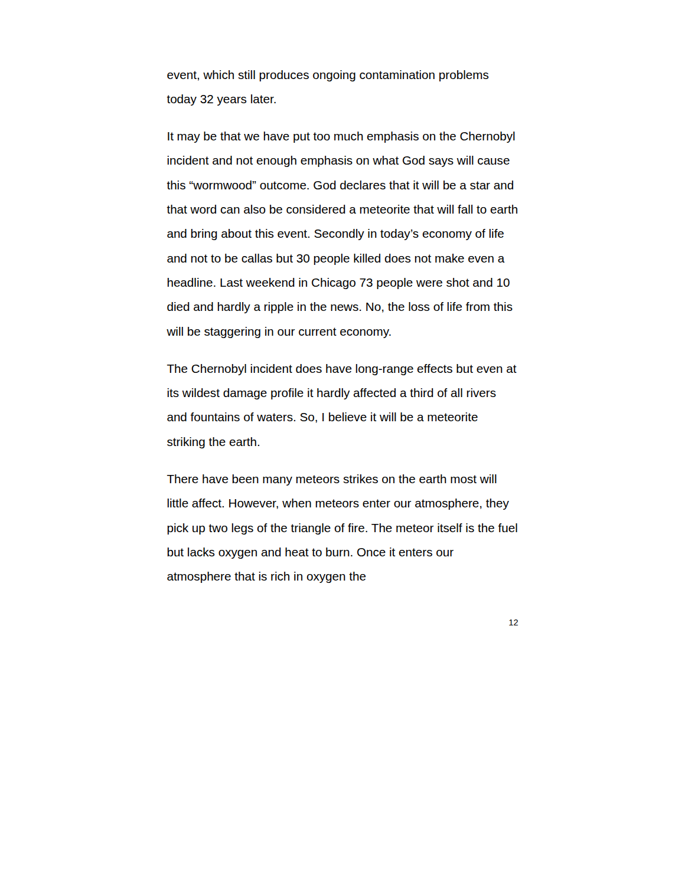event, which still produces ongoing contamination problems today 32 years later.
It may be that we have put too much emphasis on the Chernobyl incident and not enough emphasis on what God says will cause this “wormwood” outcome. God declares that it will be a star and that word can also be considered a meteorite that will fall to earth and bring about this event. Secondly in today’s economy of life and not to be callas but 30 people killed does not make even a headline. Last weekend in Chicago 73 people were shot and 10 died and hardly a ripple in the news. No, the loss of life from this will be staggering in our current economy.
The Chernobyl incident does have long-range effects but even at its wildest damage profile it hardly affected a third of all rivers and fountains of waters. So, I believe it will be a meteorite striking the earth.
There have been many meteors strikes on the earth most will little affect. However, when meteors enter our atmosphere, they pick up two legs of the triangle of fire. The meteor itself is the fuel but lacks oxygen and heat to burn. Once it enters our atmosphere that is rich in oxygen the
12